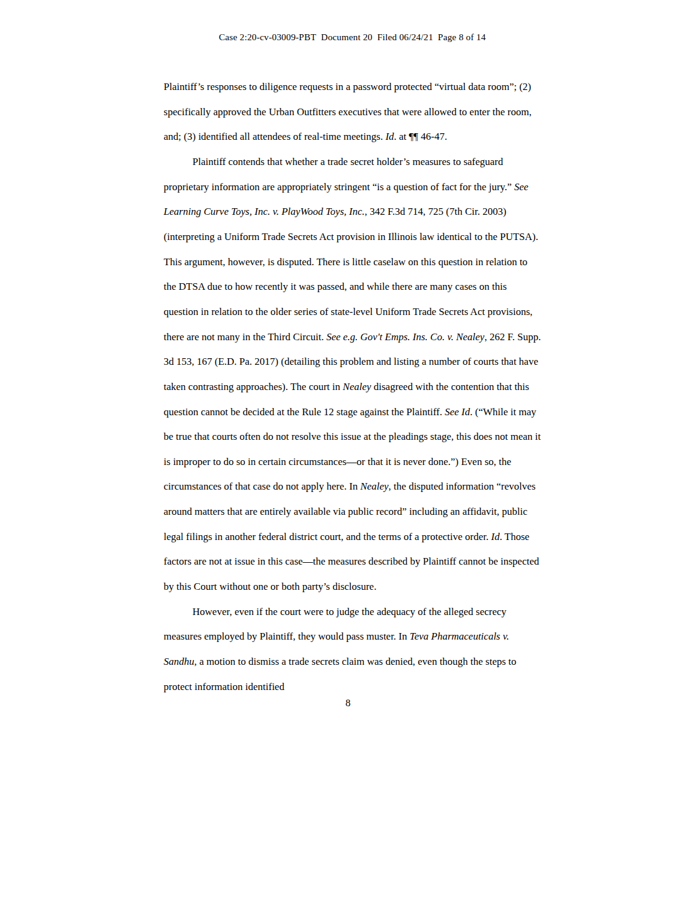Case 2:20-cv-03009-PBT Document 20 Filed 06/24/21 Page 8 of 14
Plaintiff’s responses to diligence requests in a password protected “virtual data room”; (2) specifically approved the Urban Outfitters executives that were allowed to enter the room, and; (3) identified all attendees of real-time meetings. Id. at ¶¶ 46-47.
Plaintiff contends that whether a trade secret holder’s measures to safeguard proprietary information are appropriately stringent “is a question of fact for the jury.” See Learning Curve Toys, Inc. v. PlayWood Toys, Inc., 342 F.3d 714, 725 (7th Cir. 2003) (interpreting a Uniform Trade Secrets Act provision in Illinois law identical to the PUTSA). This argument, however, is disputed. There is little caselaw on this question in relation to the DTSA due to how recently it was passed, and while there are many cases on this question in relation to the older series of state-level Uniform Trade Secrets Act provisions, there are not many in the Third Circuit. See e.g. Gov't Emps. Ins. Co. v. Nealey, 262 F. Supp. 3d 153, 167 (E.D. Pa. 2017) (detailing this problem and listing a number of courts that have taken contrasting approaches). The court in Nealey disagreed with the contention that this question cannot be decided at the Rule 12 stage against the Plaintiff. See Id. (“While it may be true that courts often do not resolve this issue at the pleadings stage, this does not mean it is improper to do so in certain circumstances—or that it is never done.”) Even so, the circumstances of that case do not apply here. In Nealey, the disputed information “revolves around matters that are entirely available via public record” including an affidavit, public legal filings in another federal district court, and the terms of a protective order. Id. Those factors are not at issue in this case—the measures described by Plaintiff cannot be inspected by this Court without one or both party’s disclosure.
However, even if the court were to judge the adequacy of the alleged secrecy measures employed by Plaintiff, they would pass muster. In Teva Pharmaceuticals v. Sandhu, a motion to dismiss a trade secrets claim was denied, even though the steps to protect information identified
8